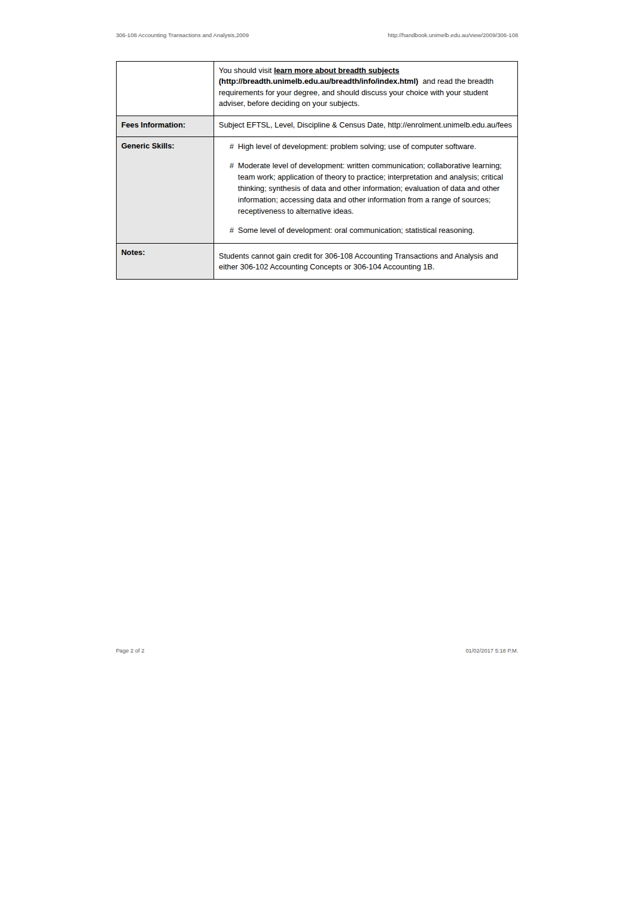306-108 Accounting Transactions and Analysis,2009
http://handbook.unimelb.edu.au/view/2009/306-108
| | You should visit learn more about breadth subjects (http://breadth.unimelb.edu.au/breadth/info/index.html) and read the breadth requirements for your degree, and should discuss your choice with your student adviser, before deciding on your subjects. |
| Fees Information: | Subject EFTSL, Level, Discipline & Census Date, http://enrolment.unimelb.edu.au/fees |
| Generic Skills: | High level of development: problem solving; use of computer software. Moderate level of development: written communication; collaborative learning; team work; application of theory to practice; interpretation and analysis; critical thinking; synthesis of data and other information; evaluation of data and other information; accessing data and other information from a range of sources; receptiveness to alternative ideas. Some level of development: oral communication; statistical reasoning. |
| Notes: | Students cannot gain credit for 306-108 Accounting Transactions and Analysis and either 306-102 Accounting Concepts or 306-104 Accounting 1B. |
Page 2 of 2
01/02/2017 5:18 P.M.